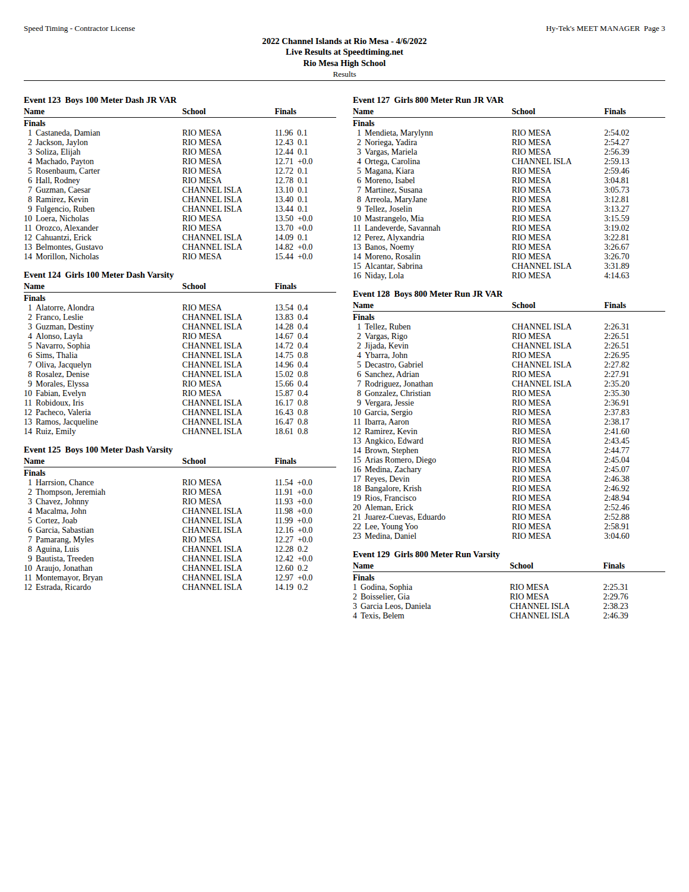Speed Timing - Contractor License Hy-Tek's MEET MANAGER Page 3
2022 Channel Islands at Rio Mesa - 4/6/2022
Live Results at Speedtiming.net
Rio Mesa High School
Results
Event 123 Boys 100 Meter Dash JR VAR
| Name | School | Finals |
| --- | --- | --- |
| Finals |
| 1 | Castaneda, Damian | RIO MESA | 11.96 0.1 |
| 2 | Jackson, Jaylon | RIO MESA | 12.43 0.1 |
| 3 | Soliza, Elijah | RIO MESA | 12.44 0.1 |
| 4 | Machado, Payton | RIO MESA | 12.71 +0.0 |
| 5 | Rosenbaum, Carter | RIO MESA | 12.72 0.1 |
| 6 | Hall, Rodney | RIO MESA | 12.78 0.1 |
| 7 | Guzman, Caesar | CHANNEL ISLA | 13.10 0.1 |
| 8 | Ramirez, Kevin | CHANNEL ISLA | 13.40 0.1 |
| 9 | Fulgencio, Ruben | CHANNEL ISLA | 13.44 0.1 |
| 10 | Loera, Nicholas | RIO MESA | 13.50 +0.0 |
| 11 | Orozco, Alexander | RIO MESA | 13.70 +0.0 |
| 12 | Cahuantzi, Erick | CHANNEL ISLA | 14.09 0.1 |
| 13 | Belmontes, Gustavo | CHANNEL ISLA | 14.82 +0.0 |
| 14 | Morillon, Nicholas | RIO MESA | 15.44 +0.0 |
Event 124 Girls 100 Meter Dash Varsity
| Name | School | Finals |
| --- | --- | --- |
| Finals |
| 1 | Alatorre, Alondra | RIO MESA | 13.54 0.4 |
| 2 | Franco, Leslie | CHANNEL ISLA | 13.83 0.4 |
| 3 | Guzman, Destiny | CHANNEL ISLA | 14.28 0.4 |
| 4 | Alonso, Layla | RIO MESA | 14.67 0.4 |
| 5 | Navarro, Sophia | CHANNEL ISLA | 14.72 0.4 |
| 6 | Sims, Thalia | CHANNEL ISLA | 14.75 0.8 |
| 7 | Oliva, Jacquelyn | CHANNEL ISLA | 14.96 0.4 |
| 8 | Rosalez, Denise | CHANNEL ISLA | 15.02 0.8 |
| 9 | Morales, Elyssa | RIO MESA | 15.66 0.4 |
| 10 | Fabian, Evelyn | RIO MESA | 15.87 0.4 |
| 11 | Robidoux, Iris | CHANNEL ISLA | 16.17 0.8 |
| 12 | Pacheco, Valeria | CHANNEL ISLA | 16.43 0.8 |
| 13 | Ramos, Jacqueline | CHANNEL ISLA | 16.47 0.8 |
| 14 | Ruiz, Emily | CHANNEL ISLA | 18.61 0.8 |
Event 125 Boys 100 Meter Dash Varsity
| Name | School | Finals |
| --- | --- | --- |
| Finals |
| 1 | Harrsion, Chance | RIO MESA | 11.54 +0.0 |
| 2 | Thompson, Jeremiah | RIO MESA | 11.91 +0.0 |
| 3 | Chavez, Johnny | RIO MESA | 11.93 +0.0 |
| 4 | Macalma, John | CHANNEL ISLA | 11.98 +0.0 |
| 5 | Cortez, Joab | CHANNEL ISLA | 11.99 +0.0 |
| 6 | Garcia, Sabastian | CHANNEL ISLA | 12.16 +0.0 |
| 7 | Pamarang, Myles | RIO MESA | 12.27 +0.0 |
| 8 | Aguina, Luis | CHANNEL ISLA | 12.28 0.2 |
| 9 | Bautista, Treeden | CHANNEL ISLA | 12.42 +0.0 |
| 10 | Araujo, Jonathan | CHANNEL ISLA | 12.60 0.2 |
| 11 | Montemayor, Bryan | CHANNEL ISLA | 12.97 +0.0 |
| 12 | Estrada, Ricardo | CHANNEL ISLA | 14.19 0.2 |
Event 127 Girls 800 Meter Run JR VAR
| Name | School | Finals |
| --- | --- | --- |
| Finals |
| 1 | Mendieta, Marylynn | RIO MESA | 2:54.02 |
| 2 | Noriega, Yadira | RIO MESA | 2:54.27 |
| 3 | Vargas, Mariela | RIO MESA | 2:56.39 |
| 4 | Ortega, Carolina | CHANNEL ISLA | 2:59.13 |
| 5 | Magana, Kiara | RIO MESA | 2:59.46 |
| 6 | Moreno, Isabel | RIO MESA | 3:04.81 |
| 7 | Martinez, Susana | RIO MESA | 3:05.73 |
| 8 | Arreola, MaryJane | RIO MESA | 3:12.81 |
| 9 | Tellez, Joselin | RIO MESA | 3:13.27 |
| 10 | Mastrangelo, Mia | RIO MESA | 3:15.59 |
| 11 | Landeverde, Savannah | RIO MESA | 3:19.02 |
| 12 | Perez, Alyxandria | RIO MESA | 3:22.81 |
| 13 | Banos, Noemy | RIO MESA | 3:26.67 |
| 14 | Moreno, Rosalin | RIO MESA | 3:26.70 |
| 15 | Alcantar, Sabrina | CHANNEL ISLA | 3:31.89 |
| 16 | Niday, Lola | RIO MESA | 4:14.63 |
Event 128 Boys 800 Meter Run JR VAR
| Name | School | Finals |
| --- | --- | --- |
| Finals |
| 1 | Tellez, Ruben | CHANNEL ISLA | 2:26.31 |
| 2 | Vargas, Rigo | RIO MESA | 2:26.51 |
| 2 | Jijada, Kevin | CHANNEL ISLA | 2:26.51 |
| 4 | Ybarra, John | RIO MESA | 2:26.95 |
| 5 | Decastro, Gabriel | CHANNEL ISLA | 2:27.82 |
| 6 | Sanchez, Adrian | RIO MESA | 2:27.91 |
| 7 | Rodriguez, Jonathan | CHANNEL ISLA | 2:35.20 |
| 8 | Gonzalez, Christian | RIO MESA | 2:35.30 |
| 9 | Vergara, Jessie | RIO MESA | 2:36.91 |
| 10 | Garcia, Sergio | RIO MESA | 2:37.83 |
| 11 | Ibarra, Aaron | RIO MESA | 2:38.17 |
| 12 | Ramirez, Kevin | RIO MESA | 2:41.60 |
| 13 | Angkico, Edward | RIO MESA | 2:43.45 |
| 14 | Brown, Stephen | RIO MESA | 2:44.77 |
| 15 | Arias Romero, Diego | RIO MESA | 2:45.04 |
| 16 | Medina, Zachary | RIO MESA | 2:45.07 |
| 17 | Reyes, Devin | RIO MESA | 2:46.38 |
| 18 | Bangalore, Krish | RIO MESA | 2:46.92 |
| 19 | Rios, Francisco | RIO MESA | 2:48.94 |
| 20 | Aleman, Erick | RIO MESA | 2:52.46 |
| 21 | Juarez-Cuevas, Eduardo | RIO MESA | 2:52.88 |
| 22 | Lee, Young Yoo | RIO MESA | 2:58.91 |
| 23 | Medina, Daniel | RIO MESA | 3:04.60 |
Event 129 Girls 800 Meter Run Varsity
| Name | School | Finals |
| --- | --- | --- |
| Finals |
| 1 | Godina, Sophia | RIO MESA | 2:25.31 |
| 2 | Boisselier, Gia | RIO MESA | 2:29.76 |
| 3 | Garcia Leos, Daniela | CHANNEL ISLA | 2:38.23 |
| 4 | Texis, Belem | CHANNEL ISLA | 2:46.39 |